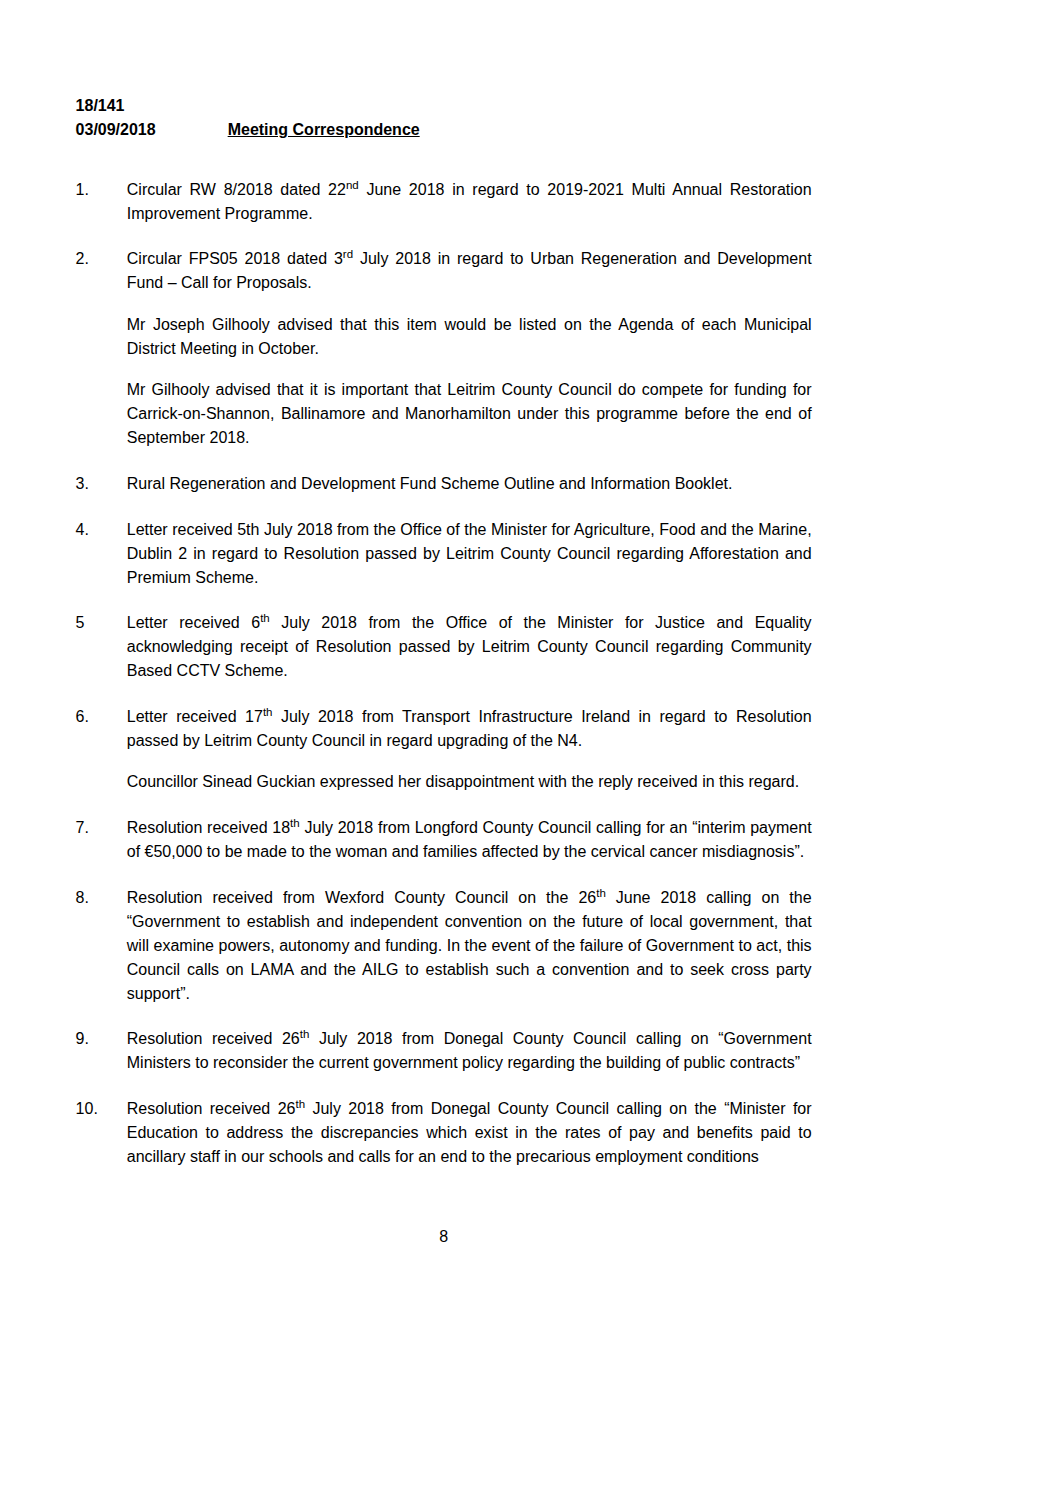18/141
03/09/2018 Meeting Correspondence
Circular RW 8/2018 dated 22nd June 2018 in regard to 2019-2021 Multi Annual Restoration Improvement Programme.
Circular FPS05 2018 dated 3rd July 2018 in regard to Urban Regeneration and Development Fund – Call for Proposals.
Mr Joseph Gilhooly advised that this item would be listed on the Agenda of each Municipal District Meeting in October.
Mr Gilhooly advised that it is important that Leitrim County Council do compete for funding for Carrick-on-Shannon, Ballinamore and Manorhamilton under this programme before the end of September 2018.
Rural Regeneration and Development Fund Scheme Outline and Information Booklet.
Letter received 5th July 2018 from the Office of the Minister for Agriculture, Food and the Marine, Dublin 2 in regard to Resolution passed by Leitrim County Council regarding Afforestation and Premium Scheme.
Letter received 6th July 2018 from the Office of the Minister for Justice and Equality acknowledging receipt of Resolution passed by Leitrim County Council regarding Community Based CCTV Scheme.
Letter received 17th July 2018 from Transport Infrastructure Ireland in regard to Resolution passed by Leitrim County Council in regard upgrading of the N4.
Councillor Sinead Guckian expressed her disappointment with the reply received in this regard.
Resolution received 18th July 2018 from Longford County Council calling for an “interim payment of €50,000 to be made to the woman and families affected by the cervical cancer misdiagnosis”.
Resolution received from Wexford County Council on the 26th June 2018 calling on the “Government to establish and independent convention on the future of local government, that will examine powers, autonomy and funding. In the event of the failure of Government to act, this Council calls on LAMA and the AILG to establish such a convention and to seek cross party support”.
Resolution received 26th July 2018 from Donegal County Council calling on “Government Ministers to reconsider the current government policy regarding the building of public contracts”
Resolution received 26th July 2018 from Donegal County Council calling on the “Minister for Education to address the discrepancies which exist in the rates of pay and benefits paid to ancillary staff in our schools and calls for an end to the precarious employment conditions
8